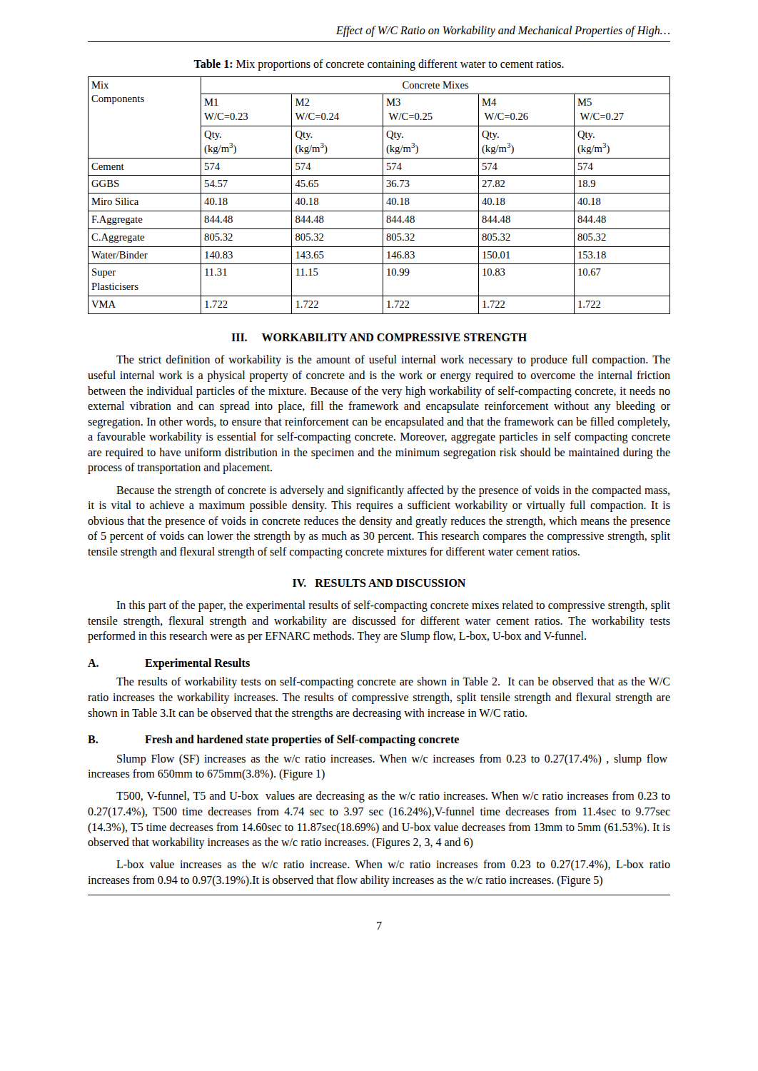Effect of W/C Ratio on Workability and Mechanical Properties of High…
Table 1: Mix proportions of concrete containing different water to cement ratios.
| Mix Components | Concrete Mixes |
| M1 W/C=0.23 | M2 W/C=0.24 | M3 W/C=0.25 | M4 W/C=0.26 | M5 W/C=0.27 |
| Qty. (kg/m 3 ) | Qty. (kg/m 3 ) | Qty. (kg/m 3 ) | Qty. (kg/m 3 ) | Qty. (kg/m 3 ) |
| Cement | 574 | 574 | 574 | 574 | 574 |
| GGBS | 54.57 | 45.65 | 36.73 | 27.82 | 18.9 |
| Miro Silica | 40.18 | 40.18 | 40.18 | 40.18 | 40.18 |
| F.Aggregate | 844.48 | 844.48 | 844.48 | 844.48 | 844.48 |
| C.Aggregate | 805.32 | 805.32 | 805.32 | 805.32 | 805.32 |
| Water/Binder | 140.83 | 143.65 | 146.83 | 150.01 | 153.18 |
| Super Plasticisers | 11.31 | 11.15 | 10.99 | 10.83 | 10.67 |
| VMA | 1.722 | 1.722 | 1.722 | 1.722 | 1.722 |
III. WORKABILITY AND COMPRESSIVE STRENGTH
The strict definition of workability is the amount of useful internal work necessary to produce full compaction. The useful internal work is a physical property of concrete and is the work or energy required to overcome the internal friction between the individual particles of the mixture. Because of the very high workability of self-compacting concrete, it needs no external vibration and can spread into place, fill the framework and encapsulate reinforcement without any bleeding or segregation. In other words, to ensure that reinforcement can be encapsulated and that the framework can be filled completely, a favourable workability is essential for self-compacting concrete. Moreover, aggregate particles in self compacting concrete are required to have uniform distribution in the specimen and the minimum segregation risk should be maintained during the process of transportation and placement.
Because the strength of concrete is adversely and significantly affected by the presence of voids in the compacted mass, it is vital to achieve a maximum possible density. This requires a sufficient workability or virtually full compaction. It is obvious that the presence of voids in concrete reduces the density and greatly reduces the strength, which means the presence of 5 percent of voids can lower the strength by as much as 30 percent. This research compares the compressive strength, split tensile strength and flexural strength of self compacting concrete mixtures for different water cement ratios.
IV. RESULTS AND DISCUSSION
In this part of the paper, the experimental results of self-compacting concrete mixes related to compressive strength, split tensile strength, flexural strength and workability are discussed for different water cement ratios. The workability tests performed in this research were as per EFNARC methods. They are Slump flow, L-box, U-box and V-funnel.
A. Experimental Results
The results of workability tests on self-compacting concrete are shown in Table 2. It can be observed that as the W/C ratio increases the workability increases. The results of compressive strength, split tensile strength and flexural strength are shown in Table 3.It can be observed that the strengths are decreasing with increase in W/C ratio.
B. Fresh and hardened state properties of Self-compacting concrete
Slump Flow (SF) increases as the w/c ratio increases. When w/c increases from 0.23 to 0.27(17.4%) , slump flow increases from 650mm to 675mm(3.8%). (Figure 1)
T500, V-funnel, T5 and U-box values are decreasing as the w/c ratio increases. When w/c ratio increases from 0.23 to 0.27(17.4%), T500 time decreases from 4.74 sec to 3.97 sec (16.24%),V-funnel time decreases from 11.4sec to 9.77sec (14.3%), T5 time decreases from 14.60sec to 11.87sec(18.69%) and U-box value decreases from 13mm to 5mm (61.53%). It is observed that workability increases as the w/c ratio increases. (Figures 2, 3, 4 and 6)
L-box value increases as the w/c ratio increase. When w/c ratio increases from 0.23 to 0.27(17.4%), L-box ratio increases from 0.94 to 0.97(3.19%).It is observed that flow ability increases as the w/c ratio increases. (Figure 5)
7